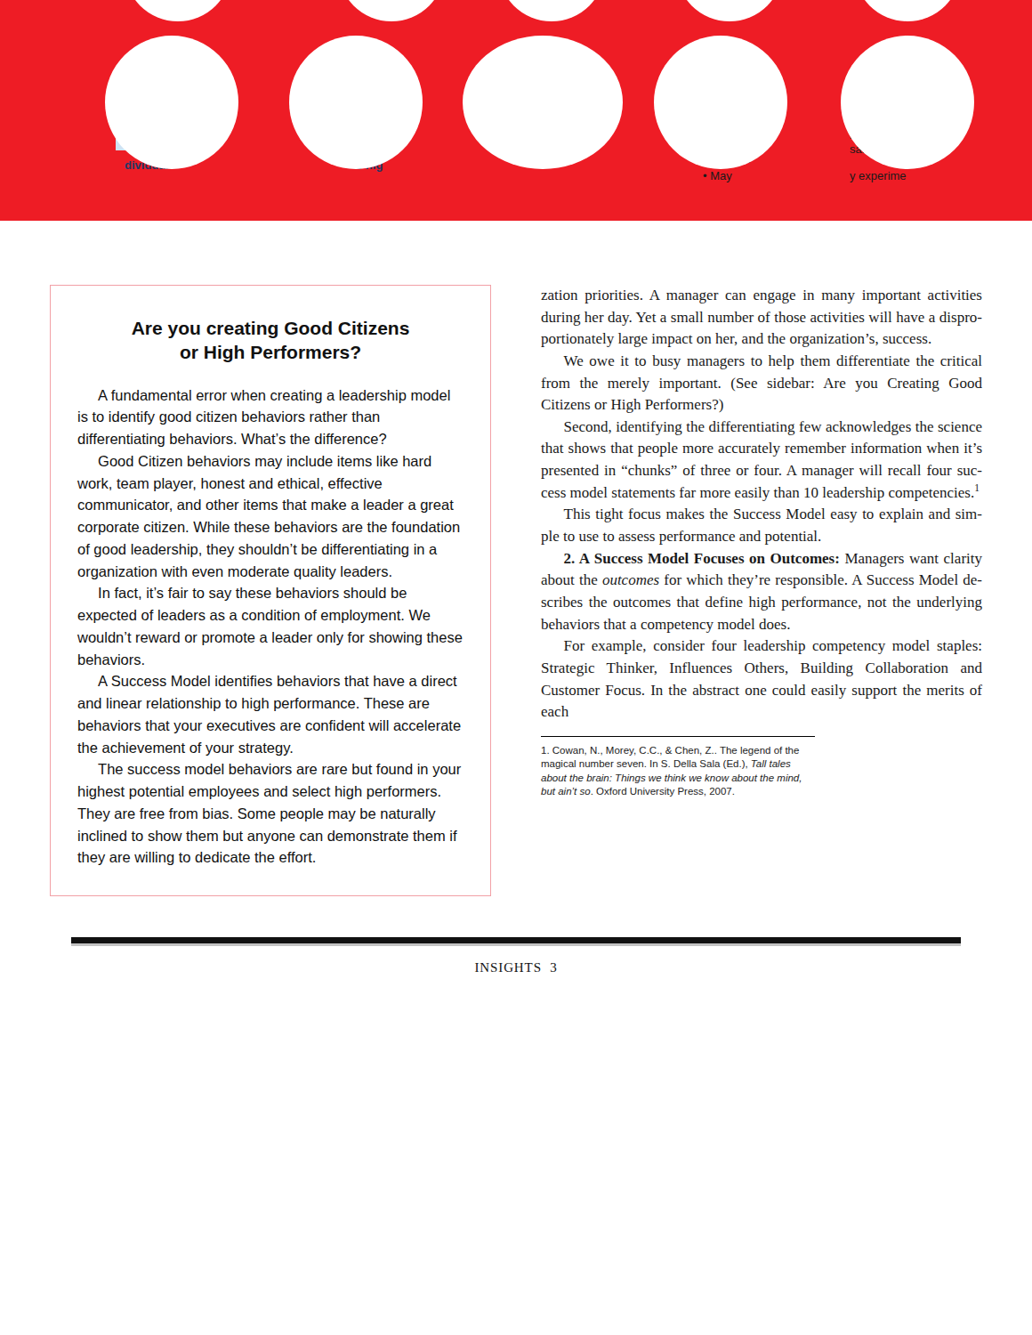ons that
ounta
ncy Level 1
dividual
Profici
e hig
• Doe
• May h
• May
surrou
or adapt to his/h
r the situation
ew that being true to
ng to others as a
is all
• May be
• May shift
impressio
• May err t
than rep
• May
changeable
al too easily and le
g wishy-washy
ng things different
same
y experime
Are you creating Good Citizens
or High Performers?
A fundamental error when creating a leadership model is to identify good citizen behaviors rather than differentiating behaviors. What’s the difference?
Good Citizen behaviors may include items like hard work, team player, honest and ethical, effective communicator, and other items that make a leader a great corporate citizen. While these behaviors are the foundation of good leadership, they shouldn’t be differentiating in a organization with even moderate quality leaders.
In fact, it’s fair to say these behaviors should be expected of leaders as a condition of employment. We wouldn’t reward or promote a leader only for showing these behaviors.
A Success Model identifies behaviors that have a direct and linear relationship to high performance. These are behaviors that your executives are confident will accelerate the achievement of your strategy.
The success model behaviors are rare but found in your highest potential employees and select high performers. They are free from bias. Some people may be naturally inclined to show them but anyone can demonstrate them if they are willing to dedicate the effort.
zation priorities. A manager can engage in many important activities during her day. Yet a small number of those activities will have a disproportionately large impact on her, and the organization’s, success.
We owe it to busy managers to help them differentiate the critical from the merely important. (See sidebar: Are you Creating Good Citizens or High Performers?)
Second, identifying the differentiating few acknowledges the science that shows that people more accurately remember information when it’s presented in “chunks” of three or four. A manager will recall four success model statements far more easily than 10 leadership competencies.1
This tight focus makes the Success Model easy to explain and simple to use to assess performance and potential.
2. A Success Model Focuses on Outcomes: Managers want clarity about the outcomes for which they’re responsible. A Success Model describes the outcomes that define high performance, not the underlying behaviors that a competency model does.
For example, consider four leadership competency model staples: Strategic Thinker, Influences Others, Building Collaboration and Customer Focus. In the abstract one could easily support the merits of each
1. Cowan, N., Morey, C.C., & Chen, Z.. The legend of the magical number seven. In S. Della Sala (Ed.), Tall tales about the brain: Things we think we know about the mind, but ain’t so. Oxford University Press, 2007.
INSIGHTS 3